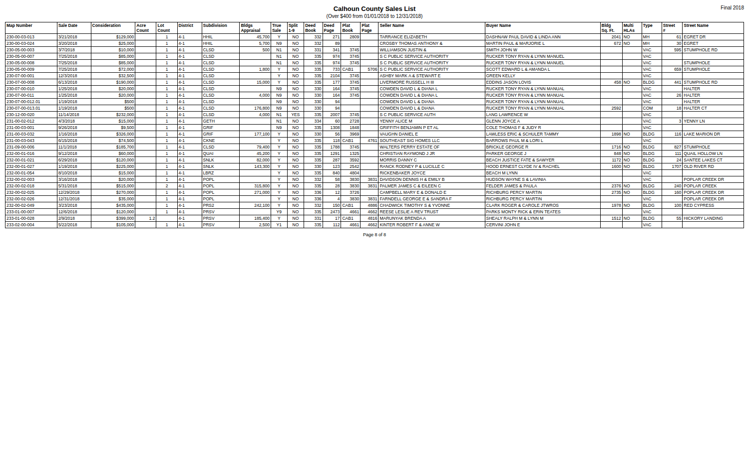Final 2018
Calhoun County Sales List
(Over $400 from 01/01/2018 to 12/31/2018)
| Map Number | Sale Date | Consideration | Acre Count | Lot Count | District | Subdivision | Bldgs Appraisal | True Sale | Split 1-9 | Deed Book | Deed Page | Plat Book | Plat Page | Seller Name | Buyer Name | Bldg Sq. Ft. | Multi HLAs | Type | Street # | Street Name |
| --- | --- | --- | --- | --- | --- | --- | --- | --- | --- | --- | --- | --- | --- | --- | --- | --- | --- | --- | --- | --- |
| 230-00-03-013 | 3/21/2018 | $129,000 | | 1 | 4-1 | HHIL | 45,700 | Y | NO | 332 | 271 | 2809 | | TARRANCE ELIZABETH | DASHNAW PAUL DAVID & LINDA ANN | 2041 | NO | MH | 61 | EGRET DR |
| 230-00-03-024 | 3/20/2018 | $25,000 | | 1 | 4-1 | HHIL | 5,700 | N9 | NO | 332 | 89 | | | CROSBY THOMAS ANTHONY & | MARTIN PAUL & MARJORIE L | 672 | NO | MH | 30 | EGRET |
| 230-05-00-003 | 3/7/2018 | $10,000 | | 1 | 4-1 | CLSD | 500 | N1 | NO | 331 | 341 | 3745 | | WILLIAMSON JUSTIN & | SMITH JOHN W | | | VAC | 595 | STUMPHOLE RD |
| 230-05-00-007 | 7/25/2018 | $85,000 | | 1 | 4-1 | CLSD | | N1 | NO | 335 | 974 | 3745 | | S C PUBLIC SERVICE AUTHORITY | RUCKER TONY RYAN & LYNN MANUEL | | | VAC | | |
| 230-05-00-008 | 7/25/2018 | $85,000 | | 1 | 4-1 | CLSD | | N1 | NO | 335 | 974 | 3745 | | S C PUBLIC SERVICE AUTHORITY | RUCKER TONY RYAN & LYNN MANUEL | | | VAC | | STUMPHOLE |
| 230-05-00-009 | 7/25/2018 | $72,000 | | 1 | 4-1 | CLSD | 1,800 | Y | NO | 335 | 733 | CAB1 | 5706 | S C PUBLIC SERVICE AUTHORITY | SCOTT EDWARD L & AMANDA L | | | VAC | 659 | STUMPHOLE |
| 230-07-00-001 | 12/3/2018 | $32,500 | | 1 | 4-1 | CLSD | | Y | NO | 335 | 2104 | 3745 | | ASHBY MARK A & STEWART E | GREEN KELLY | | | VAC | | |
| 230-07-00-008 | 6/13/2018 | $190,000 | | 1 | 4-1 | CLSD | 15,000 | Y | NO | 335 | 177 | 3745 | | LIVERMORE RUSSELL H III | EDDINS JASON LOVIS | 458 | NO | BLDG | 441 | STUMPHOLE RD |
| 230-07-00-010 | 1/25/2018 | $20,000 | | 1 | 4-1 | CLSD | | N9 | NO | 330 | 164 | 3745 | | COWDEN DAVID L & DIANA L | RUCKER TONY RYAN & LYNN MANUAL | | | VAC | | HALTER |
| 230-07-00-011 | 1/25/2018 | $20,000 | | 1 | 4-1 | CLSD | 4,000 | N9 | NO | 330 | 164 | 3745 | | COWDEN DAVID L & DIANA L | RUCKER TONY RYAN & LYNN MANUAL | | | VAC | 26 | HALTER |
| 230-07-00-012.01 | 1/19/2018 | $500 | | 1 | 4-1 | CLSD | | N9 | NO | 330 | 94 | | | COWDEN DAVID L & DIANA | RUCKER TONY RYAN & LYNN MANUAL | | | VAC | | HALTER |
| 230-07-00-013.01 | 1/19/2018 | $500 | | 1 | 4-1 | CLSD | 176,800 | N9 | NO | 330 | 94 | | | COWDEN DAVID L & DIANA | RUCKER TONY RYAN & LYNN MANUAL | 2592 | | COM | 18 | HALTER CT |
| 230-12-00-020 | 11/14/2018 | $232,000 | | 1 | 4-1 | CLSD | 4,000 | N1 | YES | 335 | 2007 | 3745 | | S C PUBLIC SERVICE AUTH | LANG LAWRENCE W | | | VAC | | |
| 231-00-02-012 | 4/3/2018 | $15,000 | | 1 | 4-1 | GETH | | N1 | NO | 334 | 60 | 2728 | | YENNY ALICE M | GLENN JOYCE A | | | VAC | 3 | YENNY LN |
| 231-00-03-001 | 9/26/2018 | $9,500 | | 1 | 4-1 | GRIF | | N9 | NO | 335 | 1308 | 1848 | | GRIFFITH BENJAMIN P ET AL | COLE THOMAS F & JUDY R | | | VAC | | |
| 231-00-03-032 | 1/16/2018 | $326,000 | | 1 | 4-1 | GRIF | 177,100 | Y | NO | 330 | 56 | 3969 | | VAUGHN DANIEL E | LAWLESS ERIC & SCHULER TAMMY | 1898 | NO | BLDG | 116 | LAKE MARION DR |
| 231-00-03-043 | 6/15/2018 | $74,500 | | 1 | 4-1 | CKNE | | Y | NO | 335 | 118 | CAB1 | 4761 | SOUTHEAST SIG HOMES LLC | BARROWS PAUL M & LORI L | | | VAC | | |
| 231-09-00-006 | 11/1/2018 | $185,700 | | 1 | 4-1 | CLSD | 79,400 | Y | NO | 335 | 1788 | 3745 | | WALTERS PERRY ESTATE OF | BRICKLE GEORGE R | 1716 | NO | BLDG | 827 | STUMPHOLE |
| 232-00-01-016 | 9/12/2018 | $60,000 | | 1 | 4-1 | QUAI | 45,200 | Y | NO | 335 | 1291 | 1325 | | CHRISTIAN RAYMOND J JR | PARKER GEORGE J | 848 | NO | BLDG | 111 | QUAIL HOLLOW LN |
| 232-00-01-021 | 6/29/2018 | $120,000 | | 1 | 4-1 | SNLK | 82,000 | Y | NO | 335 | 287 | 3592 | | MORRIS DANNY C | BEACH JUSTICE FATE & SAWYER | 1172 | NO | BLDG | 24 | SANTEE LAKES CT |
| 232-00-01-027 | 1/19/2018 | $225,000 | | 1 | 4-1 | SNLK | 143,300 | Y | NO | 330 | 123 | 2542 | | RANCK RODNEY P & LUCILLE C | HOOD ERNEST CLYDE IV & RACHEL | 1600 | NO | BLDG | 1707 | OLD RIVER RD |
| 232-00-01-054 | 8/10/2018 | $15,000 | | 1 | 4-1 | LBRZ | | Y | NO | 335 | 840 | 4804 | | RICKENBAKER JOYCE | BEACH M LYNN | | | VAC | | |
| 232-00-02-003 | 3/16/2018 | $20,000 | | 1 | 4-1 | POPL | | Y | NO | 332 | 58 | 3830 | 3831 | DAVIDSON DENNIS H & EMILY B | HUDSON WAYNE S & LAVINIA | | | VAC | | POPLAR CREEK DR |
| 232-00-02-018 | 5/31/2018 | $515,000 | | 2 | 4-1 | POPL | 315,800 | Y | NO | 335 | 28 | 3830 | 3831 | PALMER JAMES C & EILEEN C | FELDER JAMES & PAULA | 2376 | NO | BLDG | 240 | POPLAR CREEK |
| 232-00-02-025 | 12/29/2018 | $270,000 | | 1 | 4-1 | POPL | 271,000 | Y | NO | 336 | 12 | 3726 | | CAMPBELL MARY E & DONALD E | RICHBURG PERCY MARTIN | 2735 | NO | BLDG | 160 | POPLAR CREEK DR |
| 232-00-02-026 | 12/31/2018 | $35,000 | | 1 | 4-1 | POPL | | Y | NO | 336 | 4 | 3830 | 3831 | FARNDELL GEORGE E & SANDRA F | RICHBURG PERCY MARTIN | | | VAC | | POPLAR CREEK DR |
| 232-00-02-049 | 3/23/2018 | $435,000 | | 1 | 4-1 | PRS2 | 242,100 | Y | NO | 332 | 150 | CAB1 | 4886 | CHADWICK TIMOTHY S & YVONNE | CLARK ROGER & CAROLE JTWROS | 1978 | NO | BLDG | 100 | RED CYPRESS |
| 233-01-00-007 | 12/6/2018 | $120,000 | | 1 | 4-1 | PRSV | | Y9 | NO | 335 | 2473 | 4661 | 4662 | REESE LESLIE A REV TRUST | PARKS MONTY RICK & ERIN TEATES | | | VAC | | |
| 233-01-00-028 | 2/9/2018 | $399,000 | 1.2 | | 4-1 | PRSV | 185,400 | Y | NO | 331 | 17 | CAB1 | 4816 | MARUNYAK BRENDA A | SHEALY RALPH M & LYNN M | 1512 | NO | BLDG | 55 | HICKORY LANDING |
| 233-02-00-004 | 5/22/2018 | $105,000 | | 1 | 4-1 | PRSV | 2,500 | Y1 | NO | 335 | 112 | 4661 | 4662 | KINTER ROBERT F & ANNE W | CERVINI JOHN E | | | VAC | | |
Page 8 of 8